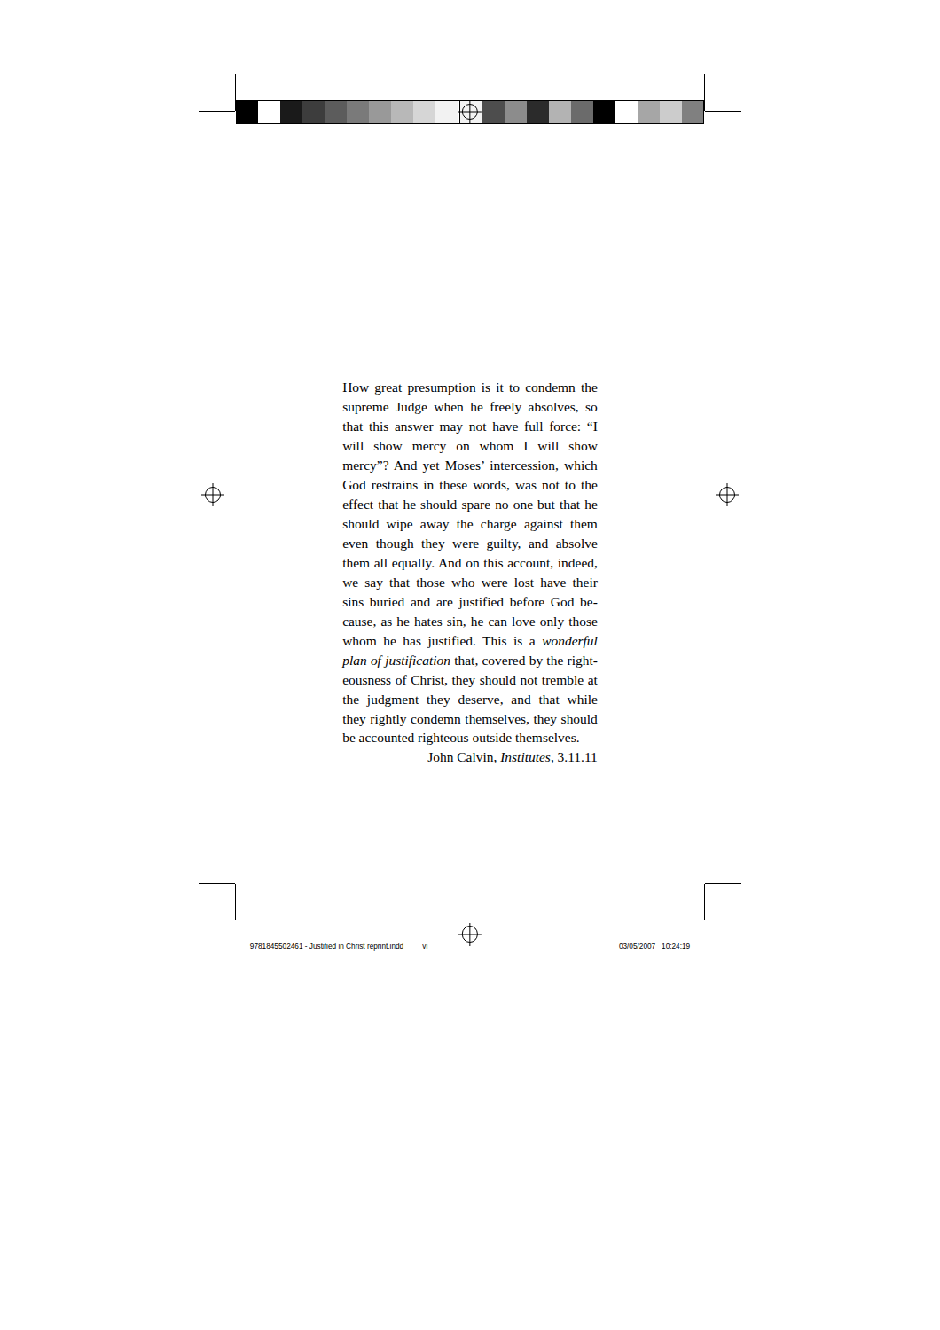How great presumption is it to condemn the supreme Judge when he freely absolves, so that this answer may not have full force: “I will show mercy on whom I will show mercy”? And yet Moses’ intercession, which God restrains in these words, was not to the effect that he should spare no one but that he should wipe away the charge against them even though they were guilty, and absolve them all equally. And on this account, indeed, we say that those who were lost have their sins buried and are justified before God because, as he hates sin, he can love only those whom he has justified. This is a wonderful plan of justification that, covered by the righteousness of Christ, they should not tremble at the judgment they deserve, and that while they rightly condemn themselves, they should be accounted righteous outside themselves.
John Calvin, Institutes, 3.11.11
9781845502461 - Justified in Christ reprint.inddvi 03/05/2007 10:24:19